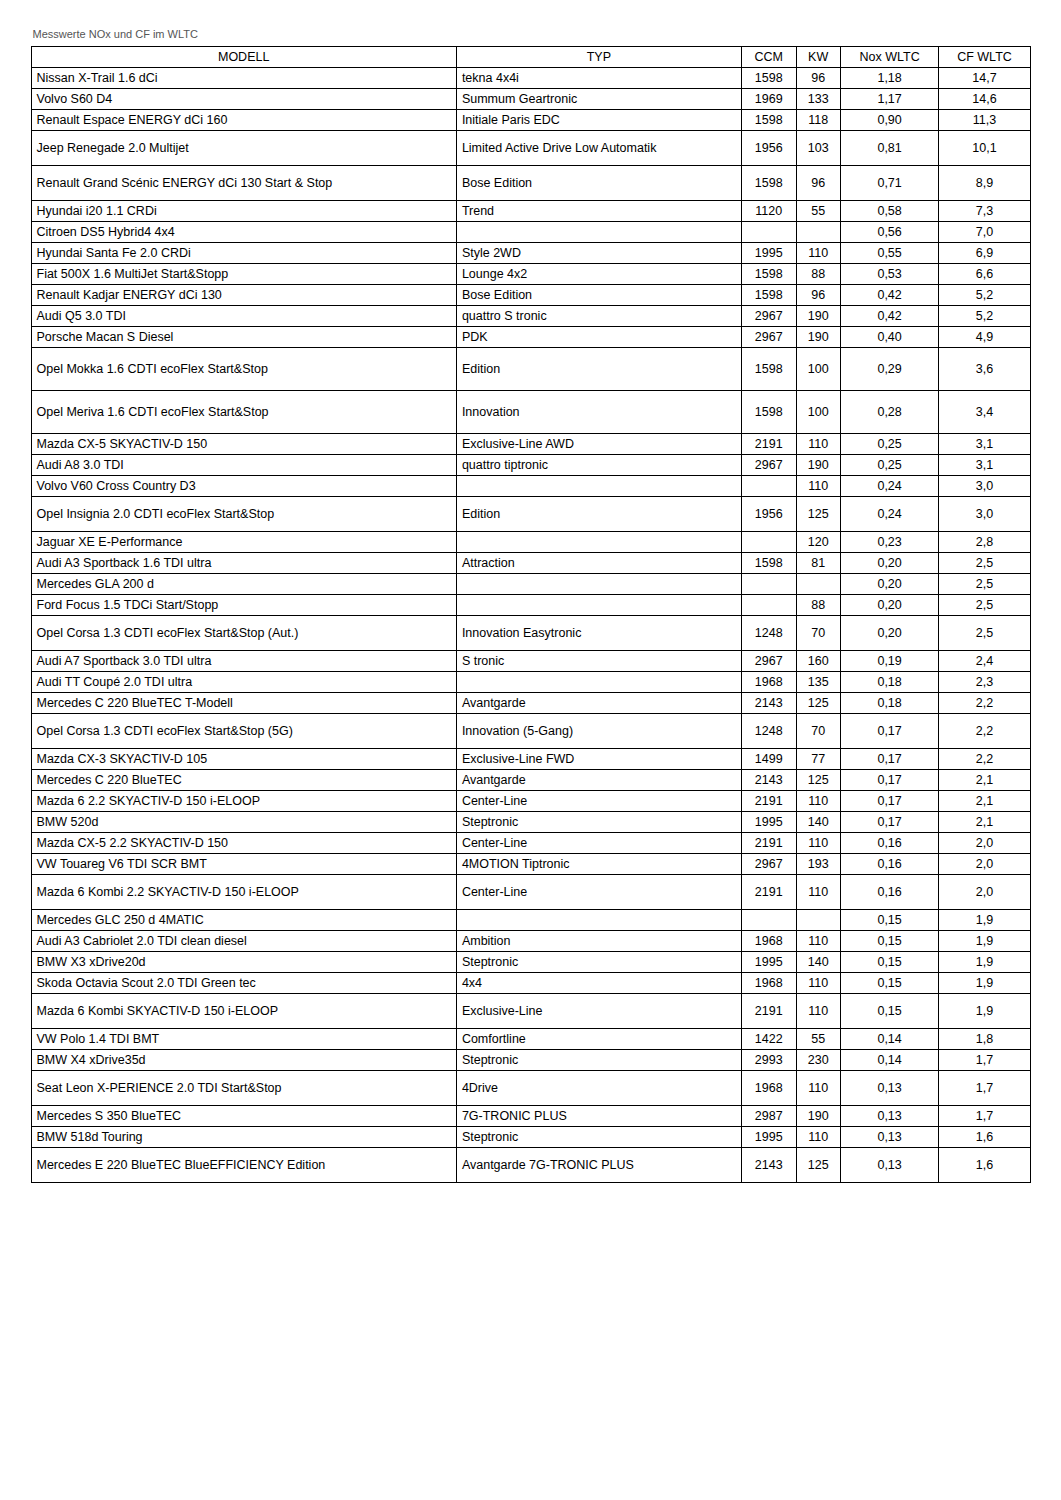Messwerte NOx und CF im WLTC
| MODELL | TYP | CCM | KW | Nox WLTC | CF WLTC |
| --- | --- | --- | --- | --- | --- |
| Nissan X-Trail 1.6 dCi | tekna 4x4i | 1598 | 96 | 1,18 | 14,7 |
| Volvo S60 D4 | Summum Geartronic | 1969 | 133 | 1,17 | 14,6 |
| Renault Espace ENERGY dCi 160 | Initiale Paris EDC | 1598 | 118 | 0,90 | 11,3 |
| Jeep Renegade 2.0 Multijet | Limited Active Drive Low Automatik | 1956 | 103 | 0,81 | 10,1 |
| Renault Grand Scénic ENERGY dCi 130 Start & Stop | Bose Edition | 1598 | 96 | 0,71 | 8,9 |
| Hyundai i20 1.1 CRDi | Trend | 1120 | 55 | 0,58 | 7,3 |
| Citroen DS5 Hybrid4 4x4 | | | | 0,56 | 7,0 |
| Hyundai Santa Fe 2.0 CRDi | Style 2WD | 1995 | 110 | 0,55 | 6,9 |
| Fiat 500X 1.6 MultiJet Start&Stopp | Lounge 4x2 | 1598 | 88 | 0,53 | 6,6 |
| Renault Kadjar ENERGY dCi 130 | Bose Edition | 1598 | 96 | 0,42 | 5,2 |
| Audi Q5 3.0 TDI | quattro S tronic | 2967 | 190 | 0,42 | 5,2 |
| Porsche Macan S Diesel | PDK | 2967 | 190 | 0,40 | 4,9 |
| Opel Mokka 1.6 CDTI ecoFlex Start&Stop | Edition | 1598 | 100 | 0,29 | 3,6 |
| Opel Meriva 1.6 CDTI ecoFlex Start&Stop | Innovation | 1598 | 100 | 0,28 | 3,4 |
| Mazda CX-5 SKYACTIV-D 150 | Exclusive-Line AWD | 2191 | 110 | 0,25 | 3,1 |
| Audi A8 3.0 TDI | quattro tiptronic | 2967 | 190 | 0,25 | 3,1 |
| Volvo V60 Cross Country D3 | | | 110 | 0,24 | 3,0 |
| Opel Insignia 2.0 CDTI ecoFlex Start&Stop | Edition | 1956 | 125 | 0,24 | 3,0 |
| Jaguar XE E-Performance | | | 120 | 0,23 | 2,8 |
| Audi A3 Sportback 1.6 TDI ultra | Attraction | 1598 | 81 | 0,20 | 2,5 |
| Mercedes GLA 200 d | | | | 0,20 | 2,5 |
| Ford Focus 1.5 TDCi Start/Stopp | | | 88 | 0,20 | 2,5 |
| Opel Corsa 1.3 CDTI ecoFlex Start&Stop (Aut.) | Innovation Easytronic | 1248 | 70 | 0,20 | 2,5 |
| Audi A7 Sportback 3.0 TDI ultra | S tronic | 2967 | 160 | 0,19 | 2,4 |
| Audi TT Coupé 2.0 TDI ultra | | 1968 | 135 | 0,18 | 2,3 |
| Mercedes C 220 BlueTEC T-Modell | Avantgarde | 2143 | 125 | 0,18 | 2,2 |
| Opel Corsa 1.3 CDTI ecoFlex Start&Stop (5G) | Innovation (5-Gang) | 1248 | 70 | 0,17 | 2,2 |
| Mazda CX-3 SKYACTIV-D 105 | Exclusive-Line FWD | 1499 | 77 | 0,17 | 2,2 |
| Mercedes C 220 BlueTEC | Avantgarde | 2143 | 125 | 0,17 | 2,1 |
| Mazda 6 2.2 SKYACTIV-D 150 i-ELOOP | Center-Line | 2191 | 110 | 0,17 | 2,1 |
| BMW 520d | Steptronic | 1995 | 140 | 0,17 | 2,1 |
| Mazda CX-5 2.2 SKYACTIV-D 150 | Center-Line | 2191 | 110 | 0,16 | 2,0 |
| VW Touareg V6 TDI SCR BMT | 4MOTION Tiptronic | 2967 | 193 | 0,16 | 2,0 |
| Mazda 6 Kombi 2.2 SKYACTIV-D 150 i-ELOOP | Center-Line | 2191 | 110 | 0,16 | 2,0 |
| Mercedes GLC 250 d 4MATIC | | | | 0,15 | 1,9 |
| Audi A3 Cabriolet 2.0 TDI clean diesel | Ambition | 1968 | 110 | 0,15 | 1,9 |
| BMW X3 xDrive20d | Steptronic | 1995 | 140 | 0,15 | 1,9 |
| Skoda Octavia Scout 2.0 TDI Green tec | 4x4 | 1968 | 110 | 0,15 | 1,9 |
| Mazda 6 Kombi SKYACTIV-D 150 i-ELOOP | Exclusive-Line | 2191 | 110 | 0,15 | 1,9 |
| VW Polo 1.4 TDI BMT | Comfortline | 1422 | 55 | 0,14 | 1,8 |
| BMW X4 xDrive35d | Steptronic | 2993 | 230 | 0,14 | 1,7 |
| Seat Leon X-PERIENCE 2.0 TDI Start&Stop | 4Drive | 1968 | 110 | 0,13 | 1,7 |
| Mercedes S 350 BlueTEC | 7G-TRONIC PLUS | 2987 | 190 | 0,13 | 1,7 |
| BMW 518d Touring | Steptronic | 1995 | 110 | 0,13 | 1,6 |
| Mercedes E 220 BlueTEC BlueEFFICIENCY Edition | Avantgarde 7G-TRONIC PLUS | 2143 | 125 | 0,13 | 1,6 |